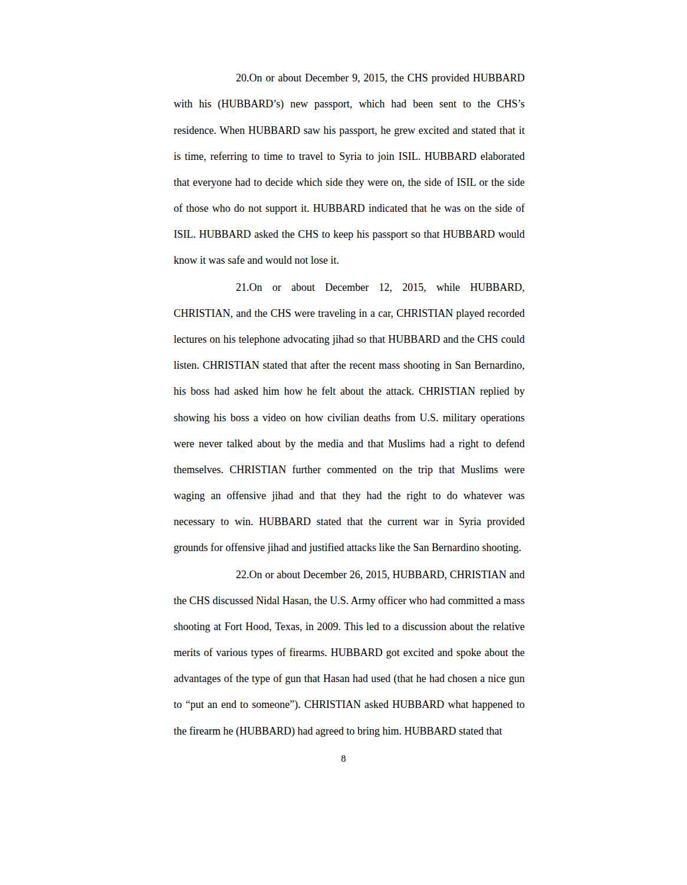20. On or about December 9, 2015, the CHS provided HUBBARD with his (HUBBARD’s) new passport, which had been sent to the CHS’s residence. When HUBBARD saw his passport, he grew excited and stated that it is time, referring to time to travel to Syria to join ISIL. HUBBARD elaborated that everyone had to decide which side they were on, the side of ISIL or the side of those who do not support it. HUBBARD indicated that he was on the side of ISIL. HUBBARD asked the CHS to keep his passport so that HUBBARD would know it was safe and would not lose it.
21. On or about December 12, 2015, while HUBBARD, CHRISTIAN, and the CHS were traveling in a car, CHRISTIAN played recorded lectures on his telephone advocating jihad so that HUBBARD and the CHS could listen. CHRISTIAN stated that after the recent mass shooting in San Bernardino, his boss had asked him how he felt about the attack. CHRISTIAN replied by showing his boss a video on how civilian deaths from U.S. military operations were never talked about by the media and that Muslims had a right to defend themselves. CHRISTIAN further commented on the trip that Muslims were waging an offensive jihad and that they had the right to do whatever was necessary to win. HUBBARD stated that the current war in Syria provided grounds for offensive jihad and justified attacks like the San Bernardino shooting.
22. On or about December 26, 2015, HUBBARD, CHRISTIAN and the CHS discussed Nidal Hasan, the U.S. Army officer who had committed a mass shooting at Fort Hood, Texas, in 2009. This led to a discussion about the relative merits of various types of firearms. HUBBARD got excited and spoke about the advantages of the type of gun that Hasan had used (that he had chosen a nice gun to “put an end to someone”). CHRISTIAN asked HUBBARD what happened to the firearm he (HUBBARD) had agreed to bring him. HUBBARD stated that
8